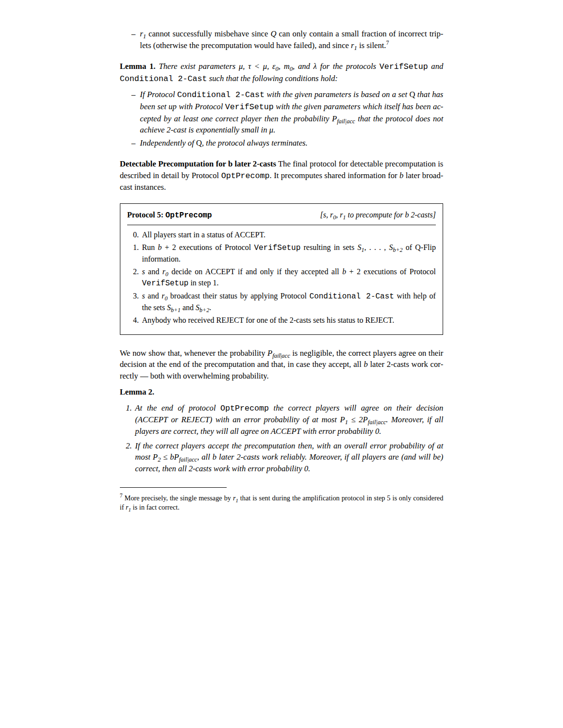r 1 cannot successfully misbehave since Q can only contain a small fraction of incorrect triplets (otherwise the precomputation would have failed), and since r 1 is silent.7
Lemma 1. There exist parameters μ, τ < μ, ε 0, m 0, and λ for the protocols VerifSetup and Conditional 2-Cast such that the following conditions hold:
If Protocol Conditional 2-Cast with the given parameters is based on a set Q that has been set up with Protocol VerifSetup with the given parameters which itself has been accepted by at least one correct player then the probability Pfail|acc that the protocol does not achieve 2-cast is exponentially small in μ.
Independently of Q, the protocol always terminates.
Detectable Precomputation for b later 2-casts The final protocol for detectable precomputation is described in detail by Protocol OptPrecomp. It precomputes shared information for b later broadcast instances.
Protocol 5: OptPrecomp [s, r 0, r 1 to precompute for b 2-casts]
All players start in a status of ACCEPT.
Run b + 2 executions of Protocol VerifSetup resulting in sets S 1, . . . , Sb+2 of Q-Flip information.
s and r 0 decide on ACCEPT if and only if they accepted all b + 2 executions of Protocol VerifSetup in step 1.
s and r 0 broadcast their status by applying Protocol Conditional 2-Cast with help of the sets Sb+1 and Sb+2.
Anybody who received REJECT for one of the 2-casts sets his status to REJECT.
We now show that, whenever the probability Pfail|acc is negligible, the correct players agree on their decision at the end of the precomputation and that, in case they accept, all b later 2-casts work correctly — both with overwhelming probability.
Lemma 2.
At the end of protocol OptPrecomp the correct players will agree on their decision (ACCEPT or REJECT) with an error probability of at most P 1 ≤ 2Pfail|acc. Moreover, if all players are correct, they will all agree on ACCEPT with error probability 0.
If the correct players accept the precomputation then, with an overall error probability of at most P 2 ≤ bP fail|acc, all b later 2-casts work reliably. Moreover, if all players are (and will be) correct, then all 2-casts work with error probability 0.
7 More precisely, the single message by r 1 that is sent during the amplification protocol in step 5 is only considered if r 1 is in fact correct.